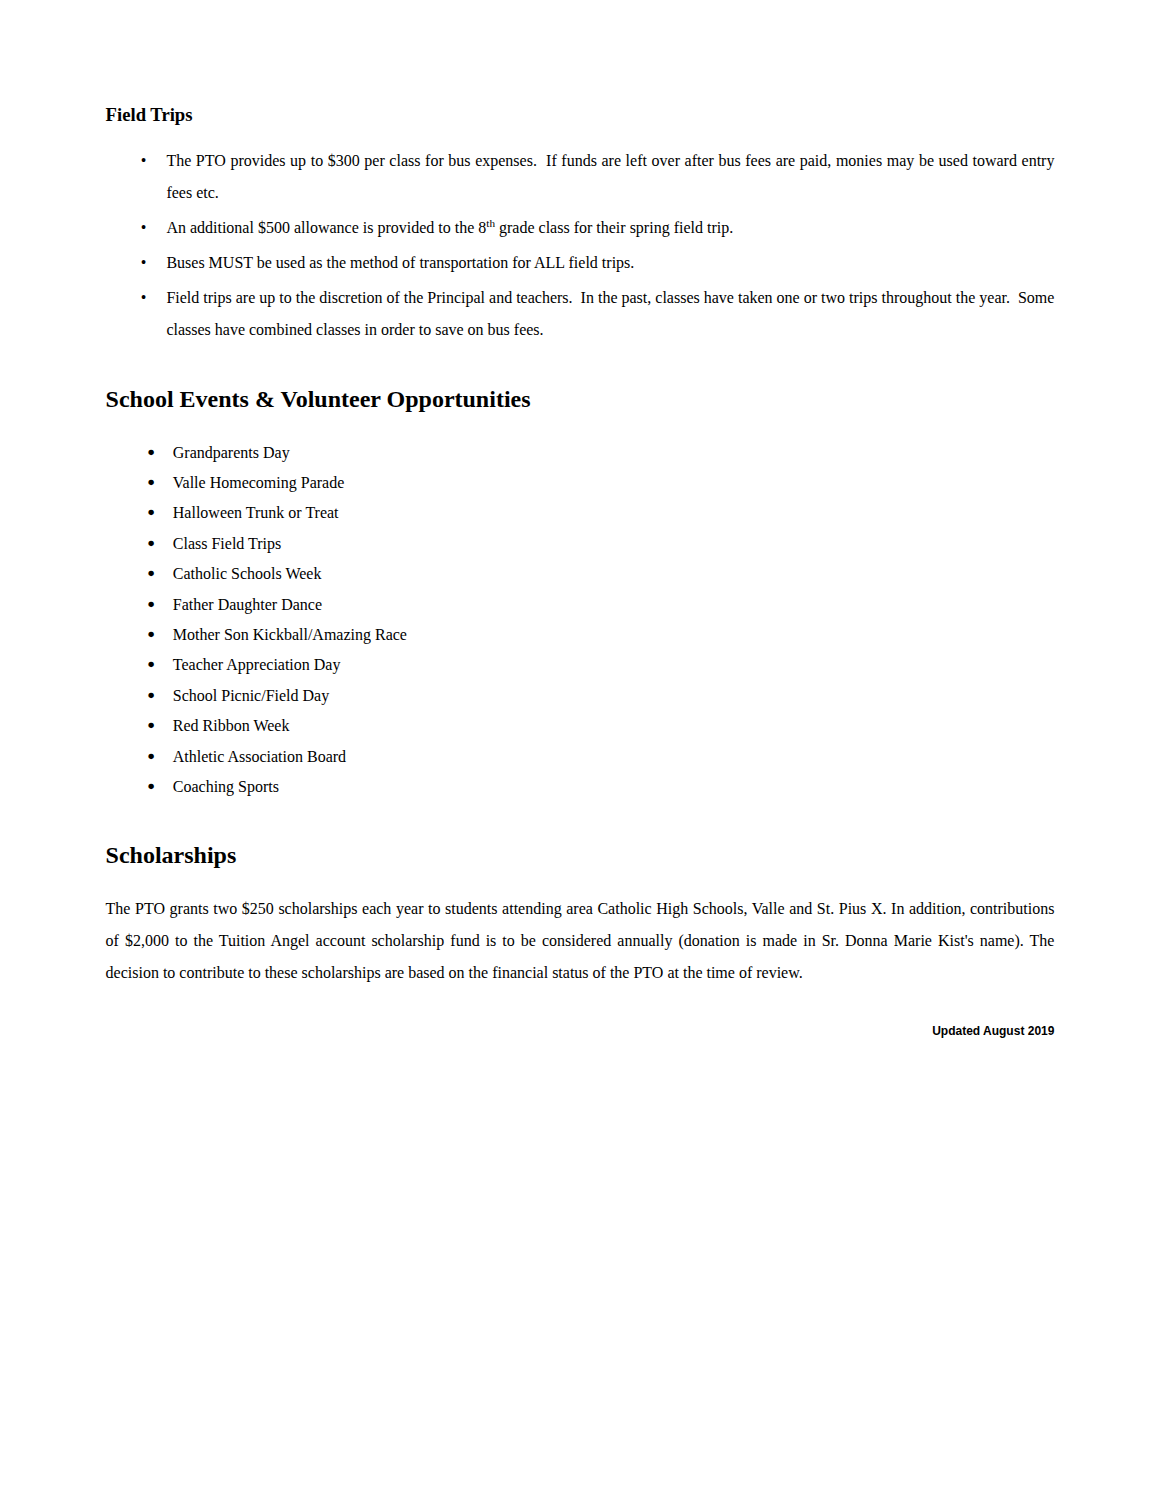Field Trips
The PTO provides up to $300 per class for bus expenses. If funds are left over after bus fees are paid, monies may be used toward entry fees etc.
An additional $500 allowance is provided to the 8th grade class for their spring field trip.
Buses MUST be used as the method of transportation for ALL field trips.
Field trips are up to the discretion of the Principal and teachers. In the past, classes have taken one or two trips throughout the year. Some classes have combined classes in order to save on bus fees.
School Events & Volunteer Opportunities
Grandparents Day
Valle Homecoming Parade
Halloween Trunk or Treat
Class Field Trips
Catholic Schools Week
Father Daughter Dance
Mother Son Kickball/Amazing Race
Teacher Appreciation Day
School Picnic/Field Day
Red Ribbon Week
Athletic Association Board
Coaching Sports
Scholarships
The PTO grants two $250 scholarships each year to students attending area Catholic High Schools, Valle and St. Pius X. In addition, contributions of $2,000 to the Tuition Angel account scholarship fund is to be considered annually (donation is made in Sr. Donna Marie Kist's name). The decision to contribute to these scholarships are based on the financial status of the PTO at the time of review.
Updated August 2019